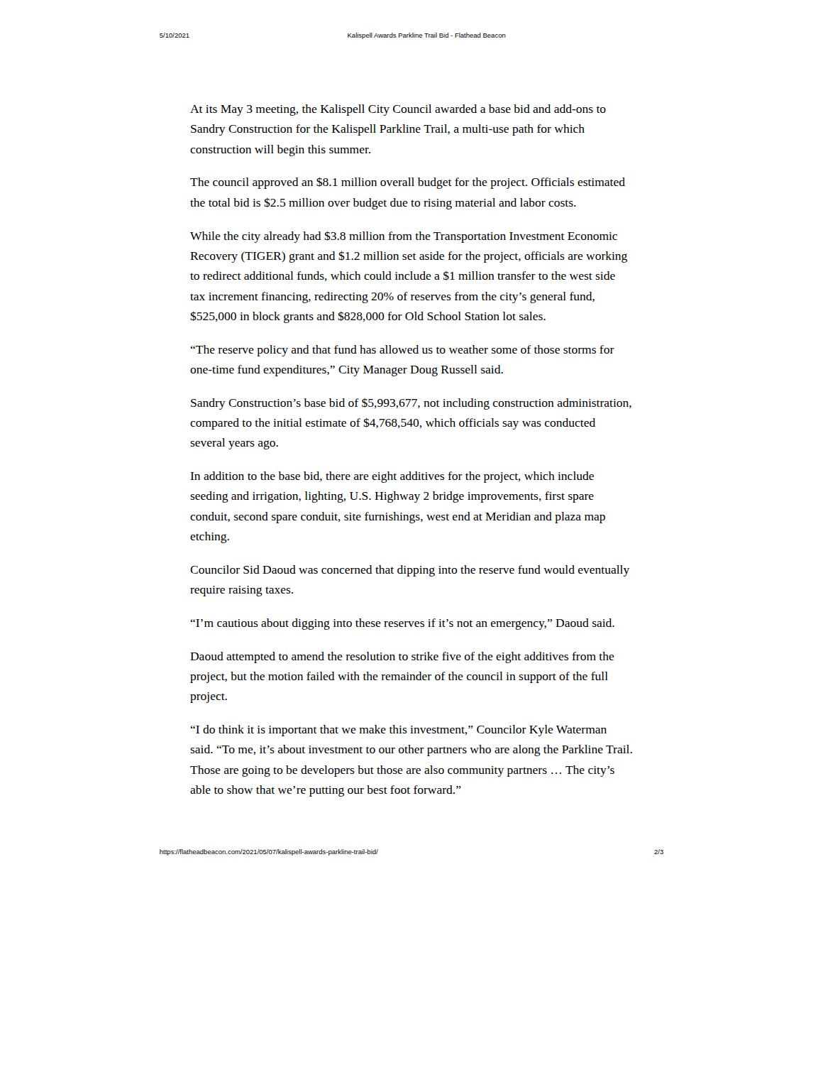5/10/2021 Kalispell Awards Parkline Trail Bid - Flathead Beacon
At its May 3 meeting, the Kalispell City Council awarded a base bid and add-ons to Sandry Construction for the Kalispell Parkline Trail, a multi-use path for which construction will begin this summer.
The council approved an $8.1 million overall budget for the project. Officials estimated the total bid is $2.5 million over budget due to rising material and labor costs.
While the city already had $3.8 million from the Transportation Investment Economic Recovery (TIGER) grant and $1.2 million set aside for the project, officials are working to redirect additional funds, which could include a $1 million transfer to the west side tax increment financing, redirecting 20% of reserves from the city’s general fund, $525,000 in block grants and $828,000 for Old School Station lot sales.
“The reserve policy and that fund has allowed us to weather some of those storms for one-time fund expenditures,” City Manager Doug Russell said.
Sandry Construction’s base bid of $5,993,677, not including construction administration, compared to the initial estimate of $4,768,540, which officials say was conducted several years ago.
In addition to the base bid, there are eight additives for the project, which include seeding and irrigation, lighting, U.S. Highway 2 bridge improvements, first spare conduit, second spare conduit, site furnishings, west end at Meridian and plaza map etching.
Councilor Sid Daoud was concerned that dipping into the reserve fund would eventually require raising taxes.
“I’m cautious about digging into these reserves if it’s not an emergency,” Daoud said.
Daoud attempted to amend the resolution to strike five of the eight additives from the project, but the motion failed with the remainder of the council in support of the full project.
“I do think it is important that we make this investment,” Councilor Kyle Waterman said. “To me, it’s about investment to our other partners who are along the Parkline Trail. Those are going to be developers but those are also community partners … The city’s able to show that we’re putting our best foot forward.”
https://flatheadbeacon.com/2021/05/07/kalispell-awards-parkline-trail-bid/ 2/3